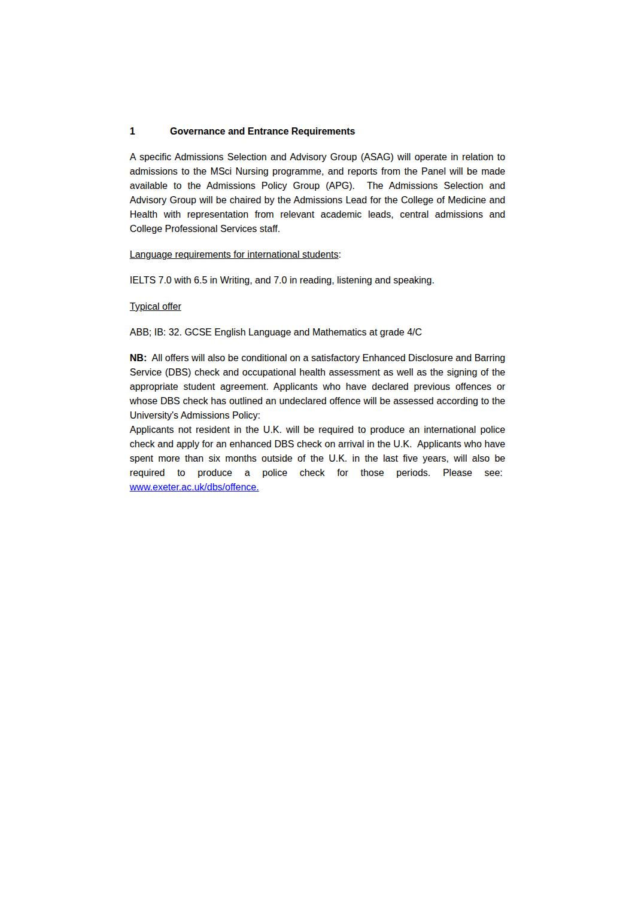1 Governance and Entrance Requirements
A specific Admissions Selection and Advisory Group (ASAG) will operate in relation to admissions to the MSci Nursing programme, and reports from the Panel will be made available to the Admissions Policy Group (APG). The Admissions Selection and Advisory Group will be chaired by the Admissions Lead for the College of Medicine and Health with representation from relevant academic leads, central admissions and College Professional Services staff.
Language requirements for international students:
IELTS 7.0 with 6.5 in Writing, and 7.0 in reading, listening and speaking.
Typical offer
ABB; IB: 32. GCSE English Language and Mathematics at grade 4/C
NB: All offers will also be conditional on a satisfactory Enhanced Disclosure and Barring Service (DBS) check and occupational health assessment as well as the signing of the appropriate student agreement. Applicants who have declared previous offences or whose DBS check has outlined an undeclared offence will be assessed according to the University's Admissions Policy:
Applicants not resident in the U.K. will be required to produce an international police check and apply for an enhanced DBS check on arrival in the U.K. Applicants who have spent more than six months outside of the U.K. in the last five years, will also be required to produce a police check for those periods. Please see: www.exeter.ac.uk/dbs/offence.